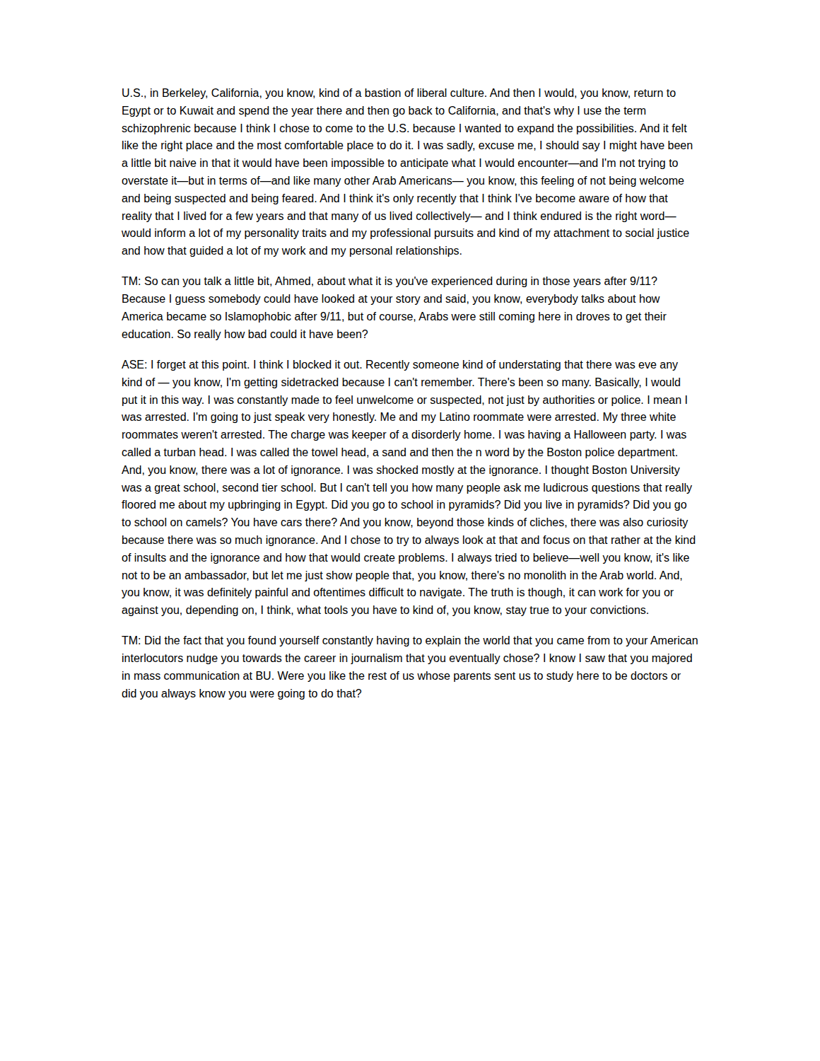U.S., in Berkeley, California, you know, kind of a bastion of liberal culture. And then I would, you know, return to Egypt or to Kuwait and spend the year there and then go back to California, and that's why I use the term schizophrenic because I think I chose to come to the U.S. because I wanted to expand the possibilities. And it felt like the right place and the most comfortable place to do it. I was sadly, excuse me, I should say I might have been a little bit naive in that it would have been impossible to anticipate what I would encounter—and I'm not trying to overstate it—but in terms of—and like many other Arab Americans— you know, this feeling of not being welcome and being suspected and being feared. And I think it's only recently that I think I've become aware of how that reality that I lived for a few years and that many of us lived collectively— and I think endured is the right word—would inform a lot of my personality traits and my professional pursuits and kind of my attachment to social justice and how that guided a lot of my work and my personal relationships.
TM: So can you talk a little bit, Ahmed, about what it is you've experienced during in those years after 9/11? Because I guess somebody could have looked at your story and said, you know, everybody talks about how America became so Islamophobic after 9/11, but of course, Arabs were still coming here in droves to get their education. So really how bad could it have been?
ASE: I forget at this point. I think I blocked it out. Recently someone kind of understating that there was eve any kind of — you know, I'm getting sidetracked because I can't remember. There's been so many. Basically, I would put it in this way. I was constantly made to feel unwelcome or suspected, not just by authorities or police. I mean I was arrested. I'm going to just speak very honestly. Me and my Latino roommate were arrested. My three white roommates weren't arrested. The charge was keeper of a disorderly home. I was having a Halloween party. I was called a turban head. I was called the towel head, a sand and then the n word by the Boston police department. And, you know, there was a lot of ignorance. I was shocked mostly at the ignorance. I thought Boston University was a great school, second tier school. But I can't tell you how many people ask me ludicrous questions that really floored me about my upbringing in Egypt. Did you go to school in pyramids? Did you live in pyramids? Did you go to school on camels? You have cars there? And you know, beyond those kinds of cliches, there was also curiosity because there was so much ignorance. And I chose to try to always look at that and focus on that rather at the kind of insults and the ignorance and how that would create problems. I always tried to believe—well you know, it's like not to be an ambassador, but let me just show people that, you know, there's no monolith in the Arab world. And, you know, it was definitely painful and oftentimes difficult to navigate. The truth is though, it can work for you or against you, depending on, I think, what tools you have to kind of, you know, stay true to your convictions.
TM: Did the fact that you found yourself constantly having to explain the world that you came from to your American interlocutors nudge you towards the career in journalism that you eventually chose? I know I saw that you majored in mass communication at BU. Were you like the rest of us whose parents sent us to study here to be doctors or did you always know you were going to do that?